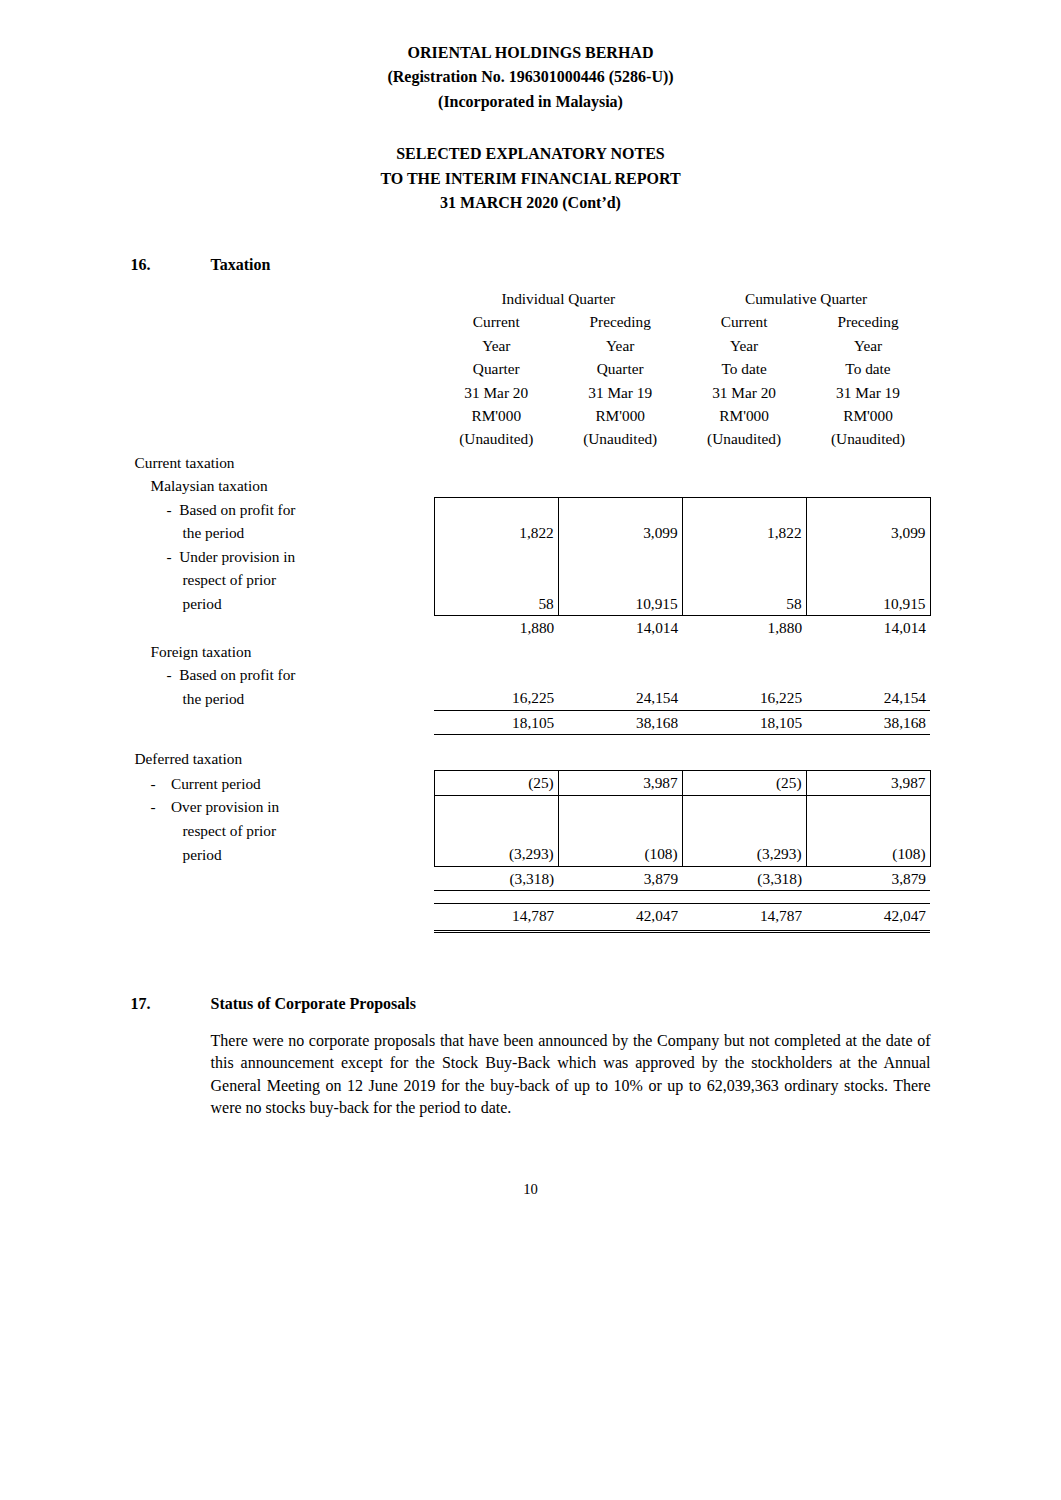ORIENTAL HOLDINGS BERHAD
(Registration No. 196301000446 (5286-U))
(Incorporated in Malaysia)
SELECTED EXPLANATORY NOTES
TO THE INTERIM FINANCIAL REPORT
31 MARCH 2020 (Cont’d)
16.
Taxation
| | Individual Quarter | Cumulative Quarter |
| | Current | Preceding | Current | Preceding |
| | Year | Year | Year | Year |
| | Quarter | Quarter | To date | To date |
| | 31 Mar 20 | 31 Mar 19 | 31 Mar 20 | 31 Mar 19 |
| | RM'000 | RM'000 | RM'000 | RM'000 |
| | (Unaudited) | (Unaudited) | (Unaudited) | (Unaudited) |
| Current taxation | | | | |
| Malaysian taxation | | | | |
| - Based on profit for | | | | |
| the period | 1,822 | 3,099 | 1,822 | 3,099 |
| - Under provision in | | | | |
| respect of prior | | | | |
| period | 58 | 10,915 | 58 | 10,915 |
| | 1,880 | 14,014 | 1,880 | 14,014 |
| Foreign taxation | | | | |
| - Based on profit for | | | | |
| the period | 16,225 | 24,154 | 16,225 | 24,154 |
| | 18,105 | 38,168 | 18,105 | 38,168 |
| Deferred taxation | | | | |
| - Current period | (25) | 3,987 | (25) | 3,987 |
| - Over provision in | | | | |
| respect of prior | | | | |
| period | (3,293) | (108) | (3,293) | (108) |
| | (3,318) | 3,879 | (3,318) | 3,879 |
| | 14,787 | 42,047 | 14,787 | 42,047 |
17.
Status of Corporate Proposals
There were no corporate proposals that have been announced by the Company but not completed at the date of this announcement except for the Stock Buy-Back which was approved by the stockholders at the Annual General Meeting on 12 June 2019 for the buy-back of up to 10% or up to 62,039,363 ordinary stocks. There were no stocks buy-back for the period to date.
10